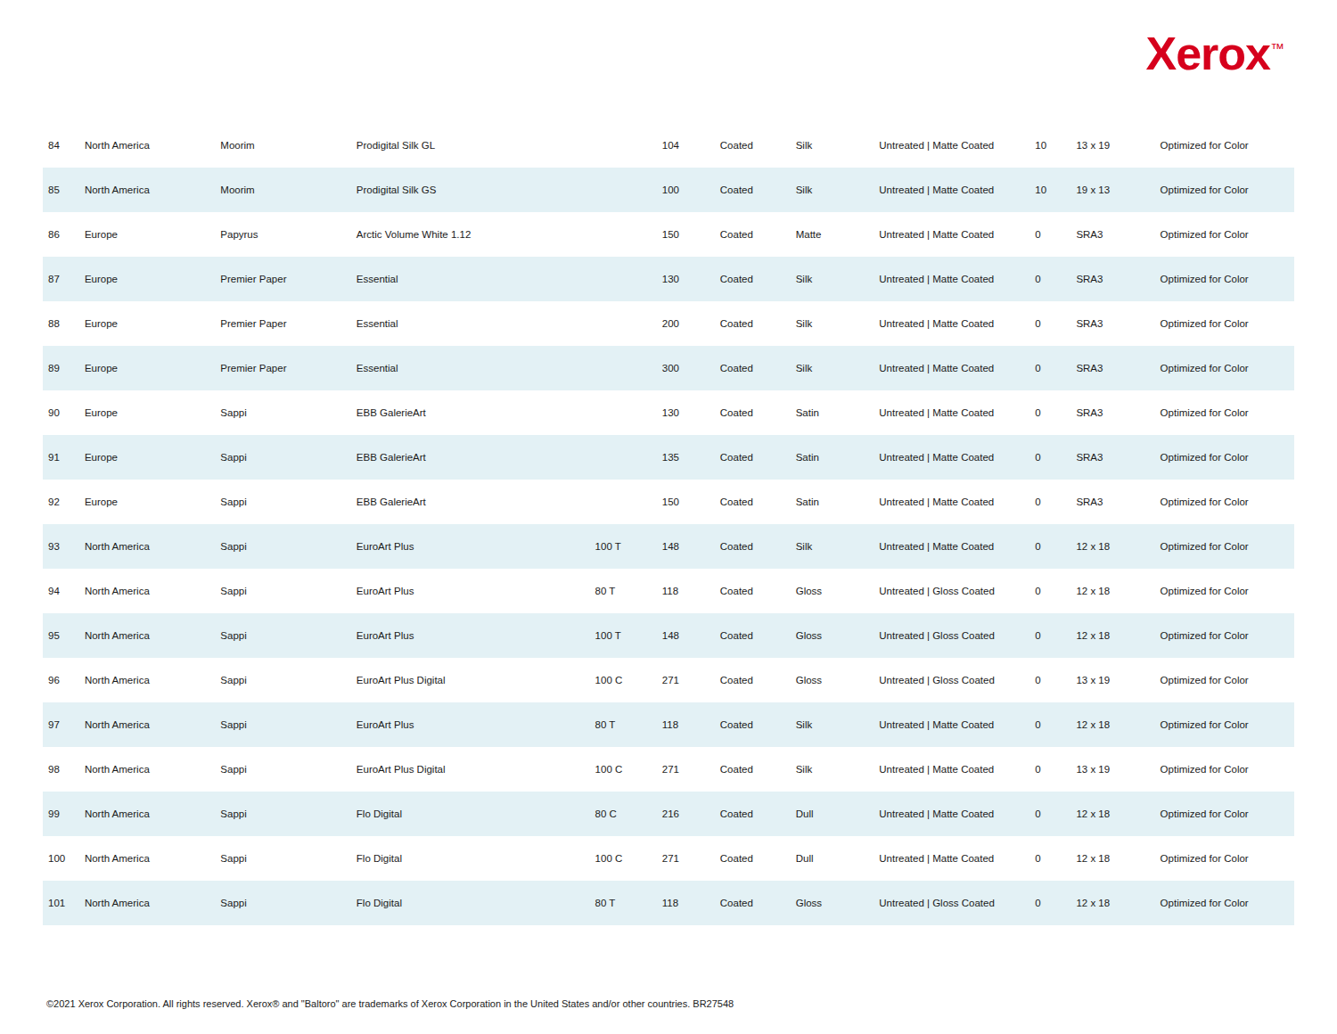Xerox™
| 84 | North America | Moorim | Prodigital Silk GL | | 104 | Coated | Silk | Untreated / Matte Coated | 10 | 13 x 19 | Optimized for Color |
| 85 | North America | Moorim | Prodigital Silk GS | | 100 | Coated | Silk | Untreated / Matte Coated | 10 | 19 x 13 | Optimized for Color |
| 86 | Europe | Papyrus | Arctic Volume White 1.12 | | 150 | Coated | Matte | Untreated / Matte Coated | 0 | SRA3 | Optimized for Color |
| 87 | Europe | Premier Paper | Essential | | 130 | Coated | Silk | Untreated / Matte Coated | 0 | SRA3 | Optimized for Color |
| 88 | Europe | Premier Paper | Essential | | 200 | Coated | Silk | Untreated / Matte Coated | 0 | SRA3 | Optimized for Color |
| 89 | Europe | Premier Paper | Essential | | 300 | Coated | Silk | Untreated / Matte Coated | 0 | SRA3 | Optimized for Color |
| 90 | Europe | Sappi | EBB GalerieArt | | 130 | Coated | Satin | Untreated / Matte Coated | 0 | SRA3 | Optimized for Color |
| 91 | Europe | Sappi | EBB GalerieArt | | 135 | Coated | Satin | Untreated / Matte Coated | 0 | SRA3 | Optimized for Color |
| 92 | Europe | Sappi | EBB GalerieArt | | 150 | Coated | Satin | Untreated / Matte Coated | 0 | SRA3 | Optimized for Color |
| 93 | North America | Sappi | EuroArt Plus | 100 T | 148 | Coated | Silk | Untreated / Matte Coated | 0 | 12 x 18 | Optimized for Color |
| 94 | North America | Sappi | EuroArt Plus | 80 T | 118 | Coated | Gloss | Untreated / Gloss Coated | 0 | 12 x 18 | Optimized for Color |
| 95 | North America | Sappi | EuroArt Plus | 100 T | 148 | Coated | Gloss | Untreated / Gloss Coated | 0 | 12 x 18 | Optimized for Color |
| 96 | North America | Sappi | EuroArt Plus Digital | 100 C | 271 | Coated | Gloss | Untreated / Gloss Coated | 0 | 13 x 19 | Optimized for Color |
| 97 | North America | Sappi | EuroArt Plus | 80 T | 118 | Coated | Silk | Untreated / Matte Coated | 0 | 12 x 18 | Optimized for Color |
| 98 | North America | Sappi | EuroArt Plus Digital | 100 C | 271 | Coated | Silk | Untreated / Matte Coated | 0 | 13 x 19 | Optimized for Color |
| 99 | North America | Sappi | Flo Digital | 80 C | 216 | Coated | Dull | Untreated / Matte Coated | 0 | 12 x 18 | Optimized for Color |
| 100 | North America | Sappi | Flo Digital | 100 C | 271 | Coated | Dull | Untreated / Matte Coated | 0 | 12 x 18 | Optimized for Color |
| 101 | North America | Sappi | Flo Digital | 80 T | 118 | Coated | Gloss | Untreated / Gloss Coated | 0 | 12 x 18 | Optimized for Color |
©2021 Xerox Corporation. All rights reserved. Xerox® and "Baltoro" are trademarks of Xerox Corporation in the United States and/or other countries. BR27548